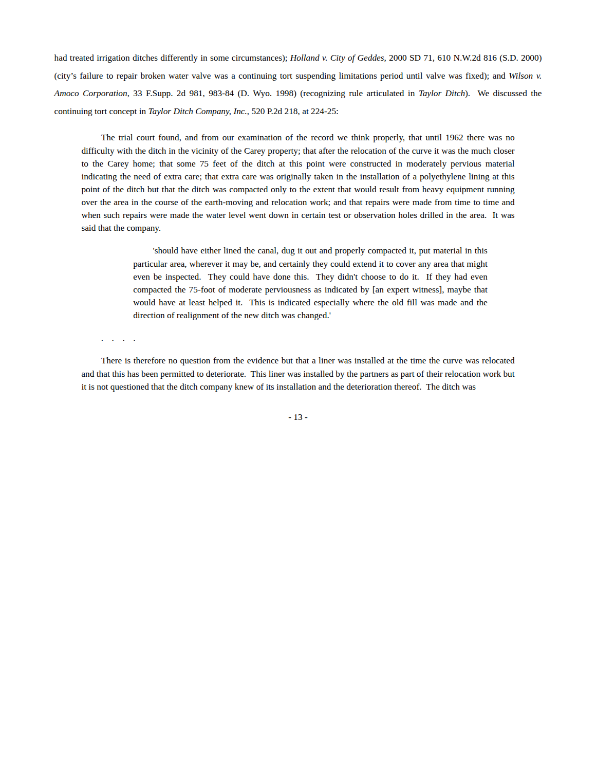had treated irrigation ditches differently in some circumstances); Holland v. City of Geddes, 2000 SD 71, 610 N.W.2d 816 (S.D. 2000) (city’s failure to repair broken water valve was a continuing tort suspending limitations period until valve was fixed); and Wilson v. Amoco Corporation, 33 F.Supp. 2d 981, 983-84 (D. Wyo. 1998) (recognizing rule articulated in Taylor Ditch). We discussed the continuing tort concept in Taylor Ditch Company, Inc., 520 P.2d 218, at 224-25:
The trial court found, and from our examination of the record we think properly, that until 1962 there was no difficulty with the ditch in the vicinity of the Carey property; that after the relocation of the curve it was the much closer to the Carey home; that some 75 feet of the ditch at this point were constructed in moderately pervious material indicating the need of extra care; that extra care was originally taken in the installation of a polyethylene lining at this point of the ditch but that the ditch was compacted only to the extent that would result from heavy equipment running over the area in the course of the earth-moving and relocation work; and that repairs were made from time to time and when such repairs were made the water level went down in certain test or observation holes drilled in the area. It was said that the company.
'should have either lined the canal, dug it out and properly compacted it, put material in this particular area, wherever it may be, and certainly they could extend it to cover any area that might even be inspected. They could have done this. They didn't choose to do it. If they had even compacted the 75-foot of moderate perviousness as indicated by [an expert witness], maybe that would have at least helped it. This is indicated especially where the old fill was made and the direction of realignment of the new ditch was changed.'
. . . .
There is therefore no question from the evidence but that a liner was installed at the time the curve was relocated and that this has been permitted to deteriorate. This liner was installed by the partners as part of their relocation work but it is not questioned that the ditch company knew of its installation and the deterioration thereof. The ditch was
- 13 -